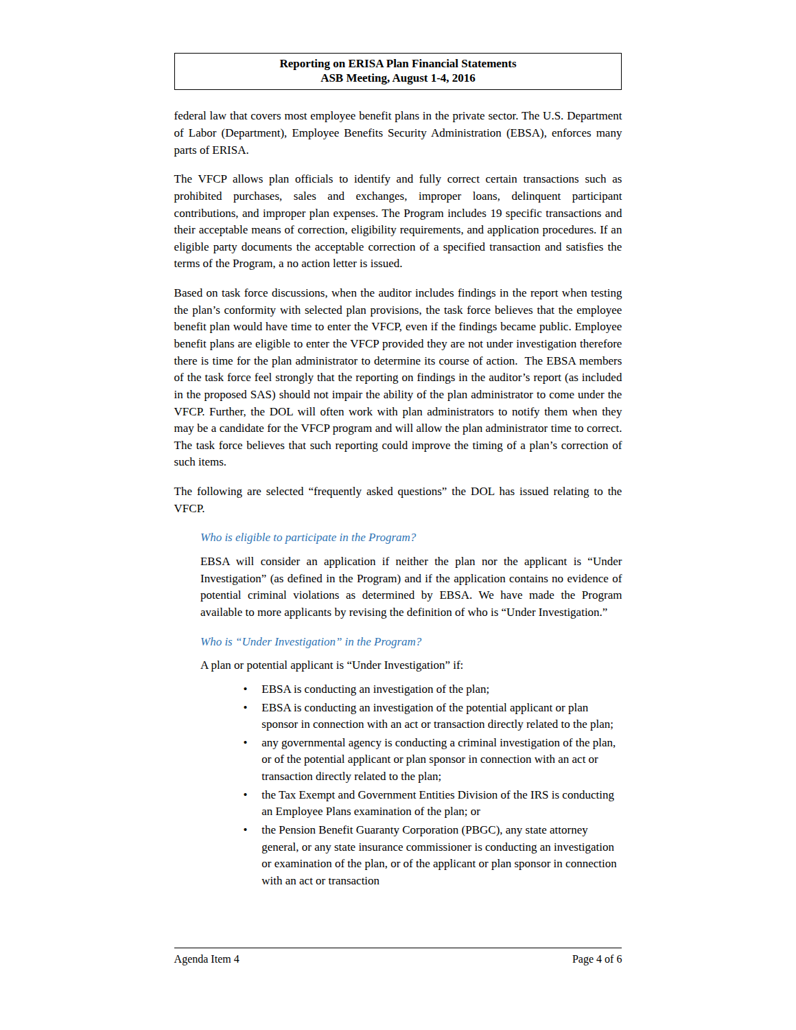Reporting on ERISA Plan Financial Statements ASB Meeting, August 1-4, 2016
federal law that covers most employee benefit plans in the private sector. The U.S. Department of Labor (Department), Employee Benefits Security Administration (EBSA), enforces many parts of ERISA.
The VFCP allows plan officials to identify and fully correct certain transactions such as prohibited purchases, sales and exchanges, improper loans, delinquent participant contributions, and improper plan expenses. The Program includes 19 specific transactions and their acceptable means of correction, eligibility requirements, and application procedures. If an eligible party documents the acceptable correction of a specified transaction and satisfies the terms of the Program, a no action letter is issued.
Based on task force discussions, when the auditor includes findings in the report when testing the plan’s conformity with selected plan provisions, the task force believes that the employee benefit plan would have time to enter the VFCP, even if the findings became public. Employee benefit plans are eligible to enter the VFCP provided they are not under investigation therefore there is time for the plan administrator to determine its course of action. The EBSA members of the task force feel strongly that the reporting on findings in the auditor’s report (as included in the proposed SAS) should not impair the ability of the plan administrator to come under the VFCP. Further, the DOL will often work with plan administrators to notify them when they may be a candidate for the VFCP program and will allow the plan administrator time to correct. The task force believes that such reporting could improve the timing of a plan’s correction of such items.
The following are selected “frequently asked questions” the DOL has issued relating to the VFCP.
Who is eligible to participate in the Program?
EBSA will consider an application if neither the plan nor the applicant is “Under Investigation” (as defined in the Program) and if the application contains no evidence of potential criminal violations as determined by EBSA. We have made the Program available to more applicants by revising the definition of who is “Under Investigation.”
Who is “Under Investigation” in the Program?
A plan or potential applicant is “Under Investigation” if:
EBSA is conducting an investigation of the plan;
EBSA is conducting an investigation of the potential applicant or plan sponsor in connection with an act or transaction directly related to the plan;
any governmental agency is conducting a criminal investigation of the plan, or of the potential applicant or plan sponsor in connection with an act or transaction directly related to the plan;
the Tax Exempt and Government Entities Division of the IRS is conducting an Employee Plans examination of the plan; or
the Pension Benefit Guaranty Corporation (PBGC), any state attorney general, or any state insurance commissioner is conducting an investigation or examination of the plan, or of the applicant or plan sponsor in connection with an act or transaction
Agenda Item 4 Page 4 of 6